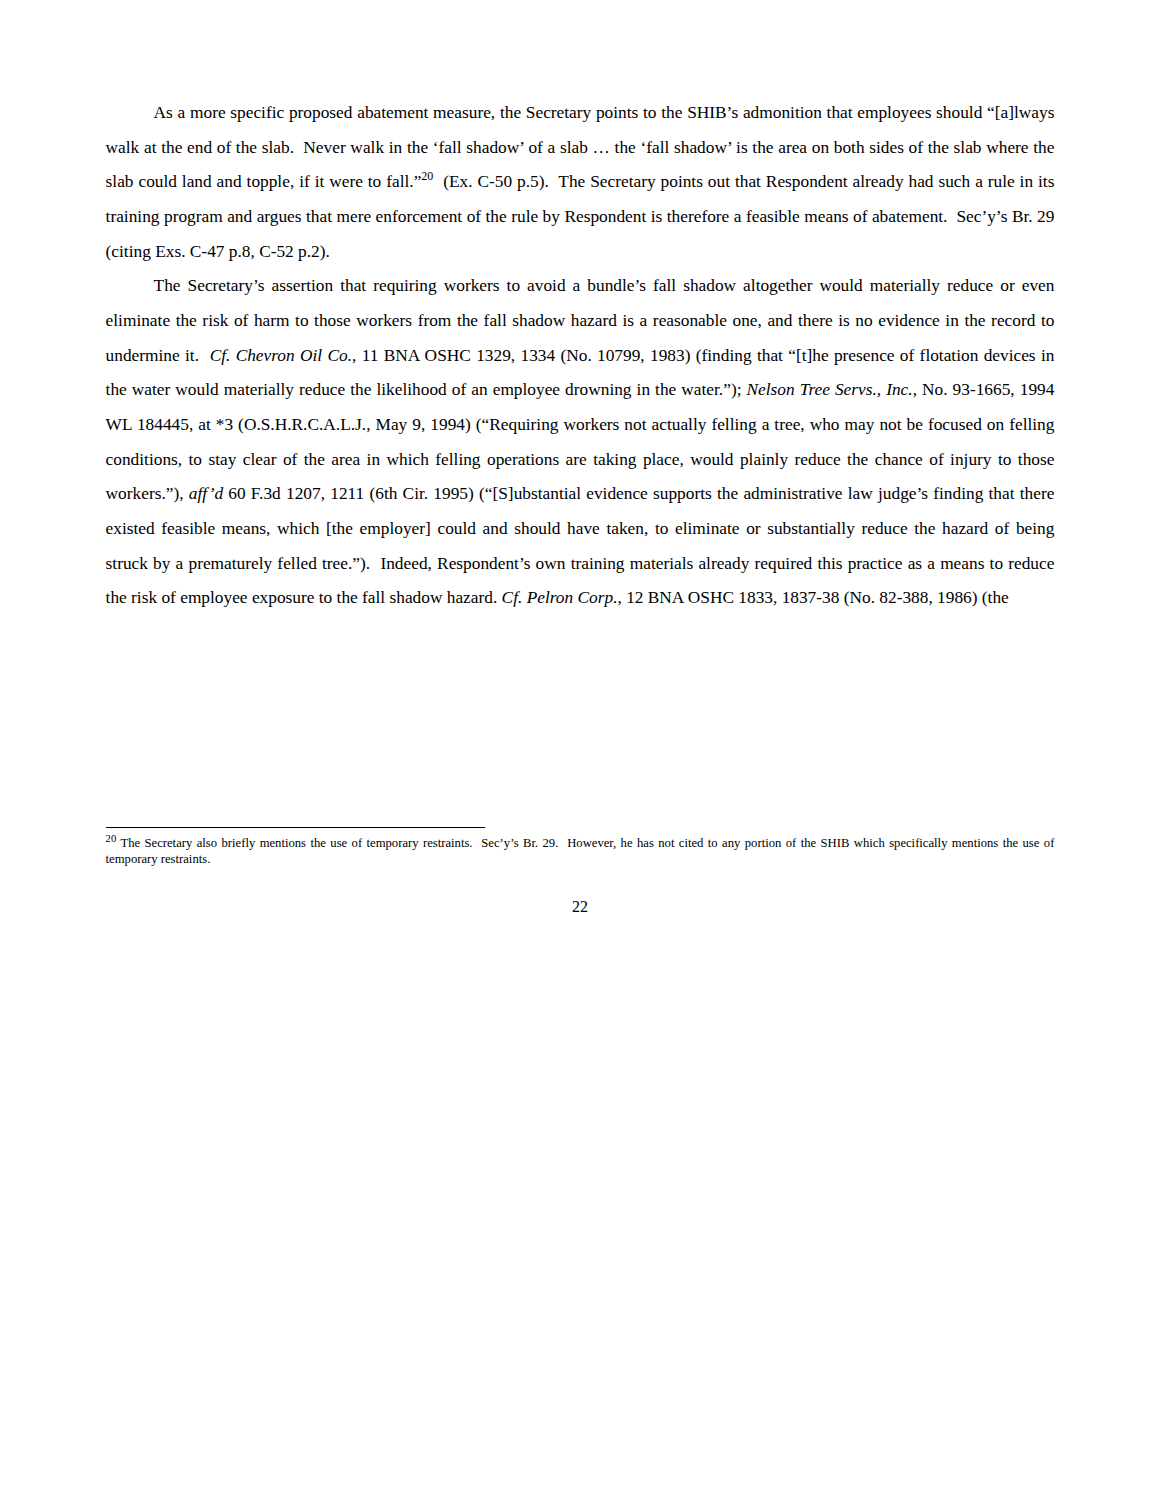As a more specific proposed abatement measure, the Secretary points to the SHIB’s admonition that employees should “[a]lways walk at the end of the slab. Never walk in the ‘fall shadow’ of a slab … the ‘fall shadow’ is the area on both sides of the slab where the slab could land and topple, if it were to fall.”20 (Ex. C-50 p.5). The Secretary points out that Respondent already had such a rule in its training program and argues that mere enforcement of the rule by Respondent is therefore a feasible means of abatement. Sec’y’s Br. 29 (citing Exs. C-47 p.8, C-52 p.2).
The Secretary’s assertion that requiring workers to avoid a bundle’s fall shadow altogether would materially reduce or even eliminate the risk of harm to those workers from the fall shadow hazard is a reasonable one, and there is no evidence in the record to undermine it. Cf. Chevron Oil Co., 11 BNA OSHC 1329, 1334 (No. 10799, 1983) (finding that “[t]he presence of flotation devices in the water would materially reduce the likelihood of an employee drowning in the water.”); Nelson Tree Servs., Inc., No. 93-1665, 1994 WL 184445, at *3 (O.S.H.R.C.A.L.J., May 9, 1994) (“Requiring workers not actually felling a tree, who may not be focused on felling conditions, to stay clear of the area in which felling operations are taking place, would plainly reduce the chance of injury to those workers.”), aff’d 60 F.3d 1207, 1211 (6th Cir. 1995) (“[S]ubstantial evidence supports the administrative law judge’s finding that there existed feasible means, which [the employer] could and should have taken, to eliminate or substantially reduce the hazard of being struck by a prematurely felled tree.”). Indeed, Respondent’s own training materials already required this practice as a means to reduce the risk of employee exposure to the fall shadow hazard. Cf. Pelron Corp., 12 BNA OSHC 1833, 1837-38 (No. 82-388, 1986) (the
20 The Secretary also briefly mentions the use of temporary restraints. Sec’y’s Br. 29. However, he has not cited to any portion of the SHIB which specifically mentions the use of temporary restraints.
22